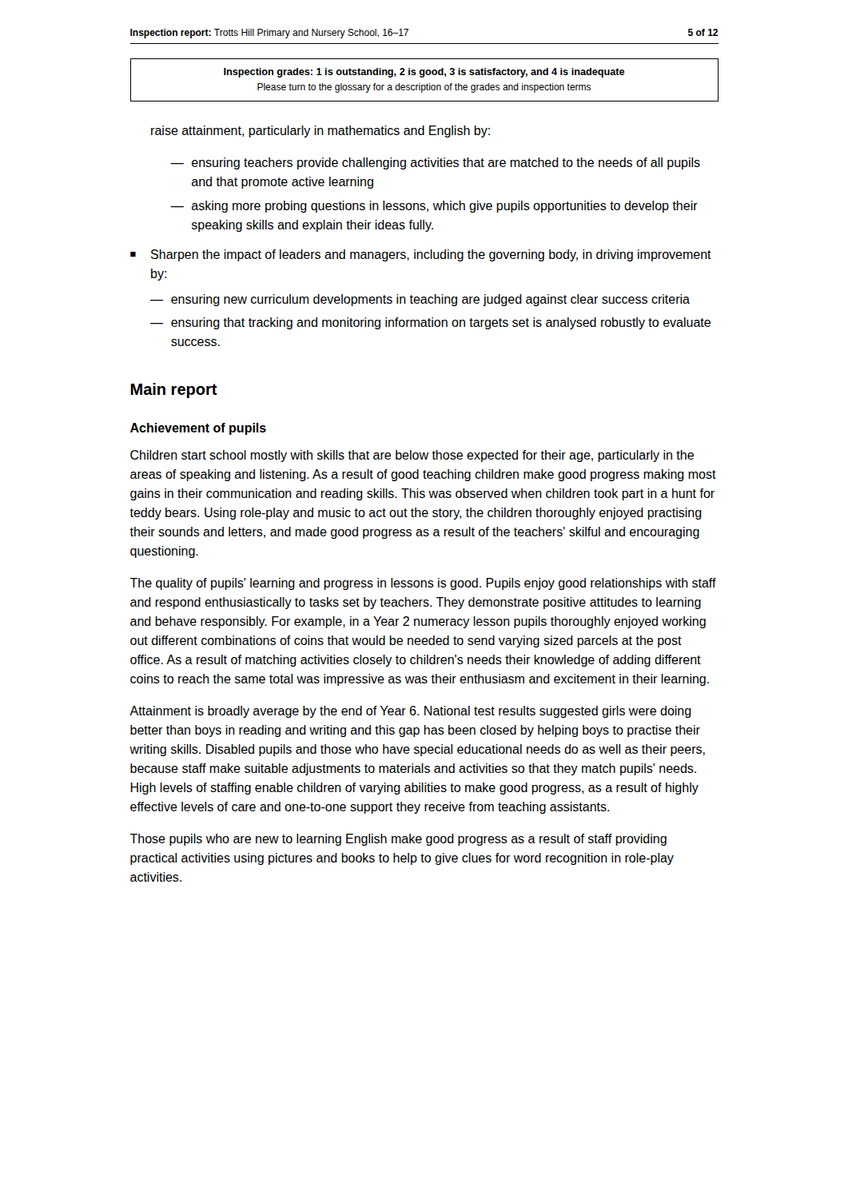Inspection report: Trotts Hill Primary and Nursery School, 16–17 5 of 12
Inspection grades: 1 is outstanding, 2 is good, 3 is satisfactory, and 4 is inadequate
Please turn to the glossary for a description of the grades and inspection terms
raise attainment, particularly in mathematics and English by:
ensuring teachers provide challenging activities that are matched to the needs of all pupils and that promote active learning
asking more probing questions in lessons, which give pupils opportunities to develop their speaking skills and explain their ideas fully.
Sharpen the impact of leaders and managers, including the governing body, in driving improvement by:
ensuring new curriculum developments in teaching are judged against clear success criteria
ensuring that tracking and monitoring information on targets set is analysed robustly to evaluate success.
Main report
Achievement of pupils
Children start school mostly with skills that are below those expected for their age, particularly in the areas of speaking and listening. As a result of good teaching children make good progress making most gains in their communication and reading skills. This was observed when children took part in a hunt for teddy bears. Using role-play and music to act out the story, the children thoroughly enjoyed practising their sounds and letters, and made good progress as a result of the teachers' skilful and encouraging questioning.
The quality of pupils' learning and progress in lessons is good. Pupils enjoy good relationships with staff and respond enthusiastically to tasks set by teachers. They demonstrate positive attitudes to learning and behave responsibly. For example, in a Year 2 numeracy lesson pupils thoroughly enjoyed working out different combinations of coins that would be needed to send varying sized parcels at the post office. As a result of matching activities closely to children's needs their knowledge of adding different coins to reach the same total was impressive as was their enthusiasm and excitement in their learning.
Attainment is broadly average by the end of Year 6. National test results suggested girls were doing better than boys in reading and writing and this gap has been closed by helping boys to practise their writing skills. Disabled pupils and those who have special educational needs do as well as their peers, because staff make suitable adjustments to materials and activities so that they match pupils' needs. High levels of staffing enable children of varying abilities to make good progress, as a result of highly effective levels of care and one-to-one support they receive from teaching assistants.
Those pupils who are new to learning English make good progress as a result of staff providing practical activities using pictures and books to help to give clues for word recognition in role-play activities.